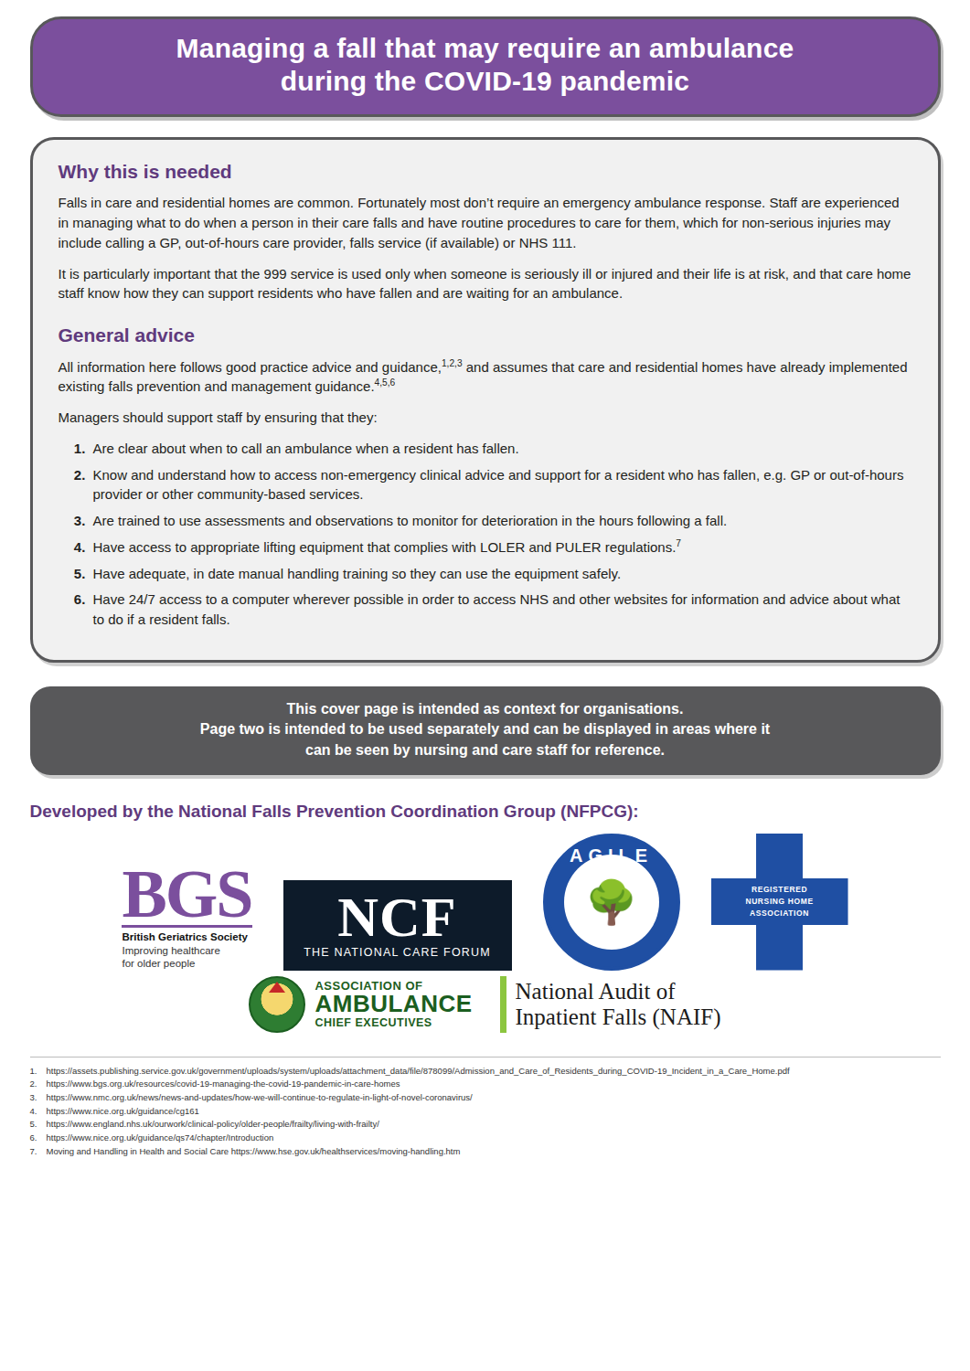Managing a fall that may require an ambulance
during the COVID-19 pandemic
Why this is needed
Falls in care and residential homes are common. Fortunately most don’t require an emergency ambulance response. Staff are experienced in managing what to do when a person in their care falls and have routine procedures to care for them, which for non-serious injuries may include calling a GP, out-of-hours care provider, falls service (if available) or NHS 111.
It is particularly important that the 999 service is used only when someone is seriously ill or injured and their life is at risk, and that care home staff know how they can support residents who have fallen and are waiting for an ambulance.
General advice
All information here follows good practice advice and guidance,1,2,3 and assumes that care and residential homes have already implemented existing falls prevention and management guidance.4,5,6
Managers should support staff by ensuring that they:
Are clear about when to call an ambulance when a resident has fallen.
Know and understand how to access non-emergency clinical advice and support for a resident who has fallen, e.g. GP or out-of-hours provider or other community-based services.
Are trained to use assessments and observations to monitor for deterioration in the hours following a fall.
Have access to appropriate lifting equipment that complies with LOLER and PULER regulations.7
Have adequate, in date manual handling training so they can use the equipment safely.
Have 24/7 access to a computer wherever possible in order to access NHS and other websites for information and advice about what to do if a resident falls.
This cover page is intended as context for organisations.
Page two is intended to be used separately and can be displayed in areas where it
can be seen by nursing and care staff for reference.
Developed by the National Falls Prevention Coordination Group (NFPCG):
BGS
British Geriatrics Society
Improving healthcare
for older people
NCF
THE NATIONAL CARE FORUM
AGILE
🌳
REGISTERED NURSING HOME ASSOCIATION
ASSOCIATION OF
AMBULANCE
CHIEF EXECUTIVES
National Audit of
Inpatient Falls (NAIF)
https://assets.publishing.service.gov.uk/government/uploads/system/uploads/attachment_data/file/878099/Admission_and_Care_of_Residents_during_COVID-19_Incident_in_a_Care_Home.pdf
https://www.bgs.org.uk/resources/covid-19-managing-the-covid-19-pandemic-in-care-homes
https://www.nmc.org.uk/news/news-and-updates/how-we-will-continue-to-regulate-in-light-of-novel-coronavirus/
https://www.nice.org.uk/guidance/cg161
https://www.england.nhs.uk/ourwork/clinical-policy/older-people/frailty/living-with-frailty/
https://www.nice.org.uk/guidance/qs74/chapter/Introduction
Moving and Handling in Health and Social Care https://www.hse.gov.uk/healthservices/moving-handling.htm